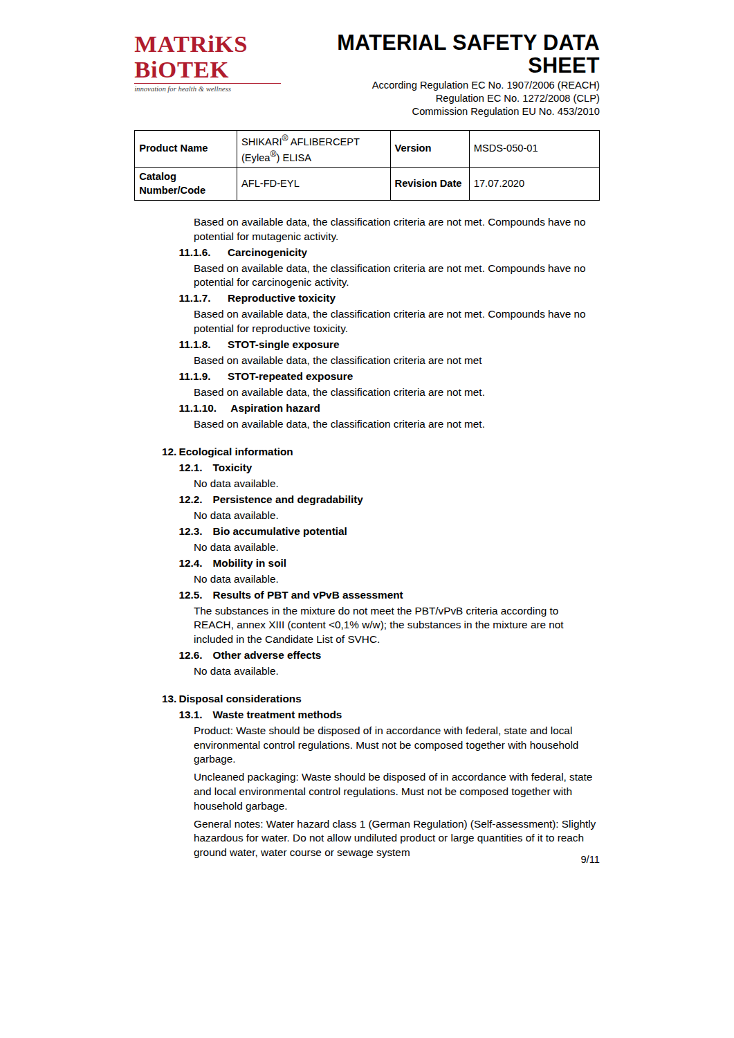MATRiKS
BiOTEK
innovation for health & wellness
MATERIAL SAFETY DATA SHEET
According Regulation EC No. 1907/2006 (REACH)
Regulation EC No. 1272/2008 (CLP)
Commission Regulation EU No. 453/2010
| Product Name | SHIKARI ® AFLIBERCEPT (Eylea ® ) ELISA | Version | MSDS-050-01 |
| Catalog Number/Code | AFL-FD-EYL | Revision Date | 17.07.2020 |
Based on available data, the classification criteria are not met. Compounds have no potential for mutagenic activity.
11.1.6. Carcinogenicity
Based on available data, the classification criteria are not met. Compounds have no potential for carcinogenic activity.
11.1.7. Reproductive toxicity
Based on available data, the classification criteria are not met. Compounds have no potential for reproductive toxicity.
11.1.8. STOT-single exposure
Based on available data, the classification criteria are not met
11.1.9. STOT-repeated exposure
Based on available data, the classification criteria are not met.
11.1.10. Aspiration hazard
Based on available data, the classification criteria are not met.
12. Ecological information
12.1. Toxicity
No data available.
12.2. Persistence and degradability
No data available.
12.3. Bio accumulative potential
No data available.
12.4. Mobility in soil
No data available.
12.5. Results of PBT and vPvB assessment
The substances in the mixture do not meet the PBT/vPvB criteria according to REACH, annex XIII (content <0,1% w/w); the substances in the mixture are not included in the Candidate List of SVHC.
12.6. Other adverse effects
No data available.
13. Disposal considerations
13.1. Waste treatment methods
Product: Waste should be disposed of in accordance with federal, state and local environmental control regulations. Must not be composed together with household garbage.
Uncleaned packaging: Waste should be disposed of in accordance with federal, state and local environmental control regulations. Must not be composed together with household garbage.
General notes: Water hazard class 1 (German Regulation) (Self-assessment): Slightly hazardous for water. Do not allow undiluted product or large quantities of it to reach ground water, water course or sewage system
9/11